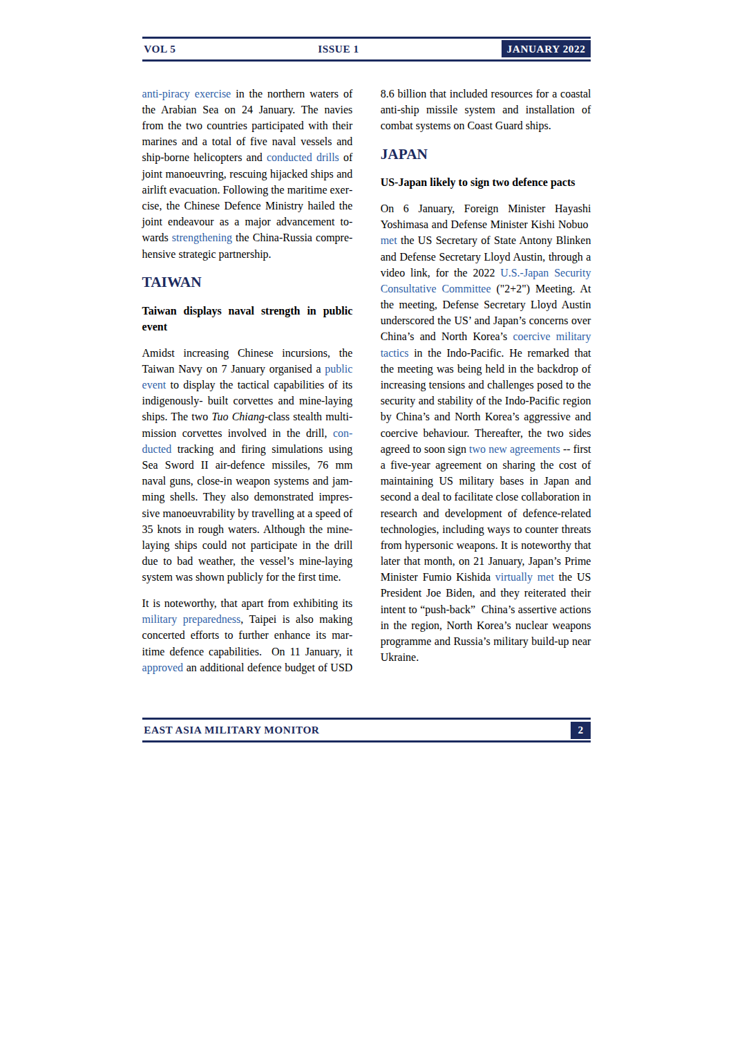VOL 5 ISSUE 1 JANUARY 2022
anti-piracy exercise in the northern waters of the Arabian Sea on 24 January. The navies from the two countries participated with their marines and a total of five naval vessels and ship-borne helicopters and conducted drills of joint manoeuvring, rescuing hijacked ships and airlift evacuation. Following the maritime exercise, the Chinese Defence Ministry hailed the joint endeavour as a major advancement towards strengthening the China-Russia comprehensive strategic partnership.
TAIWAN
Taiwan displays naval strength in public event
Amidst increasing Chinese incursions, the Taiwan Navy on 7 January organised a public event to display the tactical capabilities of its indigenously- built corvettes and mine-laying ships. The two Tuo Chiang-class stealth multi-mission corvettes involved in the drill, conducted tracking and firing simulations using Sea Sword II air-defence missiles, 76 mm naval guns, close-in weapon systems and jamming shells. They also demonstrated impressive manoeuvrability by travelling at a speed of 35 knots in rough waters. Although the mine-laying ships could not participate in the drill due to bad weather, the vessel’s mine-laying system was shown publicly for the first time.
It is noteworthy, that apart from exhibiting its military preparedness, Taipei is also making concerted efforts to further enhance its maritime defence capabilities. On 11 January, it approved an additional defence budget of USD 8.6 billion that included resources for a coastal anti-ship missile system and installation of combat systems on Coast Guard ships.
JAPAN
US-Japan likely to sign two defence pacts
On 6 January, Foreign Minister Hayashi Yoshimasa and Defense Minister Kishi Nobuo met the US Secretary of State Antony Blinken and Defense Secretary Lloyd Austin, through a video link, for the 2022 U.S.-Japan Security Consultative Committee ("2+2") Meeting. At the meeting, Defense Secretary Lloyd Austin underscored the US’ and Japan’s concerns over China’s and North Korea’s coercive military tactics in the Indo-Pacific. He remarked that the meeting was being held in the backdrop of increasing tensions and challenges posed to the security and stability of the Indo-Pacific region by China’s and North Korea’s aggressive and coercive behaviour. Thereafter, the two sides agreed to soon sign two new agreements -- first a five-year agreement on sharing the cost of maintaining US military bases in Japan and second a deal to facilitate close collaboration in research and development of defence-related technologies, including ways to counter threats from hypersonic weapons. It is noteworthy that later that month, on 21 January, Japan’s Prime Minister Fumio Kishida virtually met the US President Joe Biden, and they reiterated their intent to “push-back” China’s assertive actions in the region, North Korea’s nuclear weapons programme and Russia’s military build-up near Ukraine.
EAST ASIA MILITARY MONITOR 2